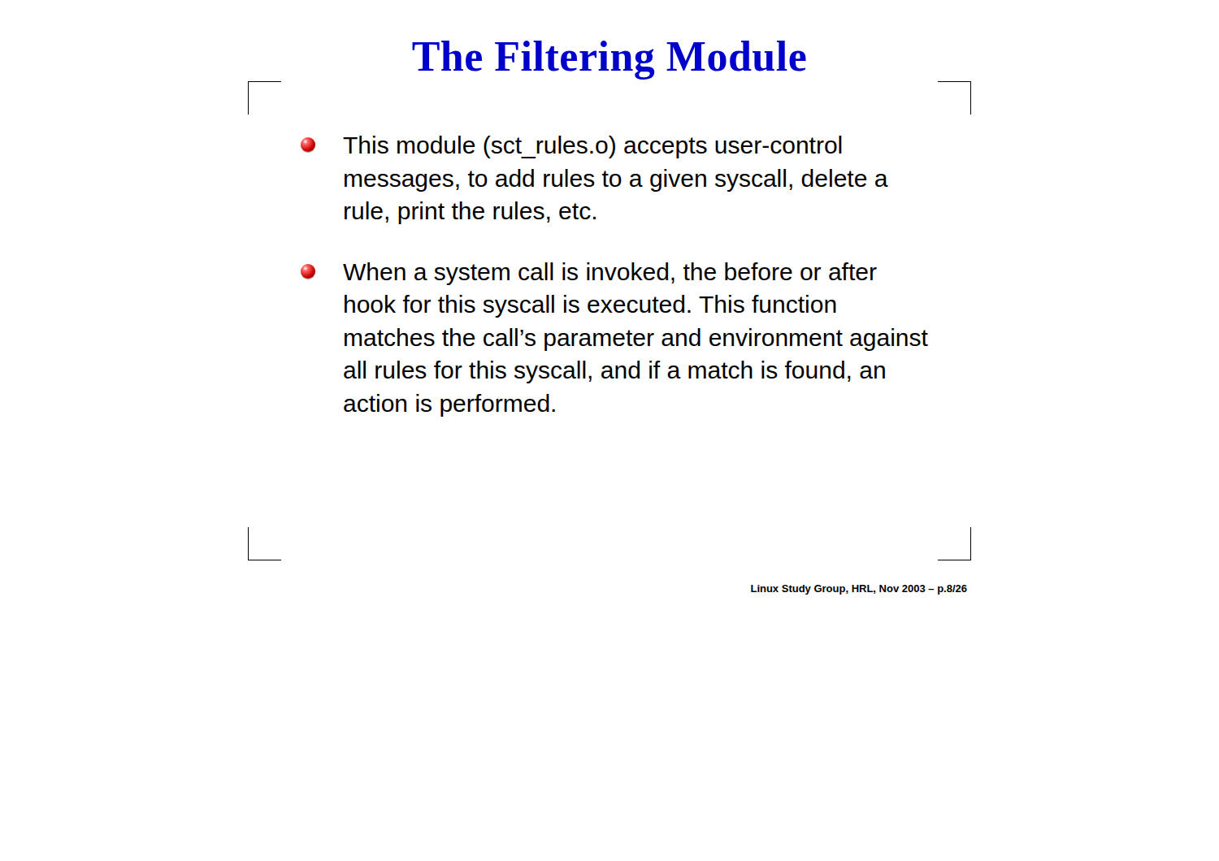The Filtering Module
This module (sct_rules.o) accepts user-control messages, to add rules to a given syscall, delete a rule, print the rules, etc.
When a system call is invoked, the before or after hook for this syscall is executed. This function matches the call’s parameter and environment against all rules for this syscall, and if a match is found, an action is performed.
Linux Study Group, HRL, Nov 2003 – p.8/26